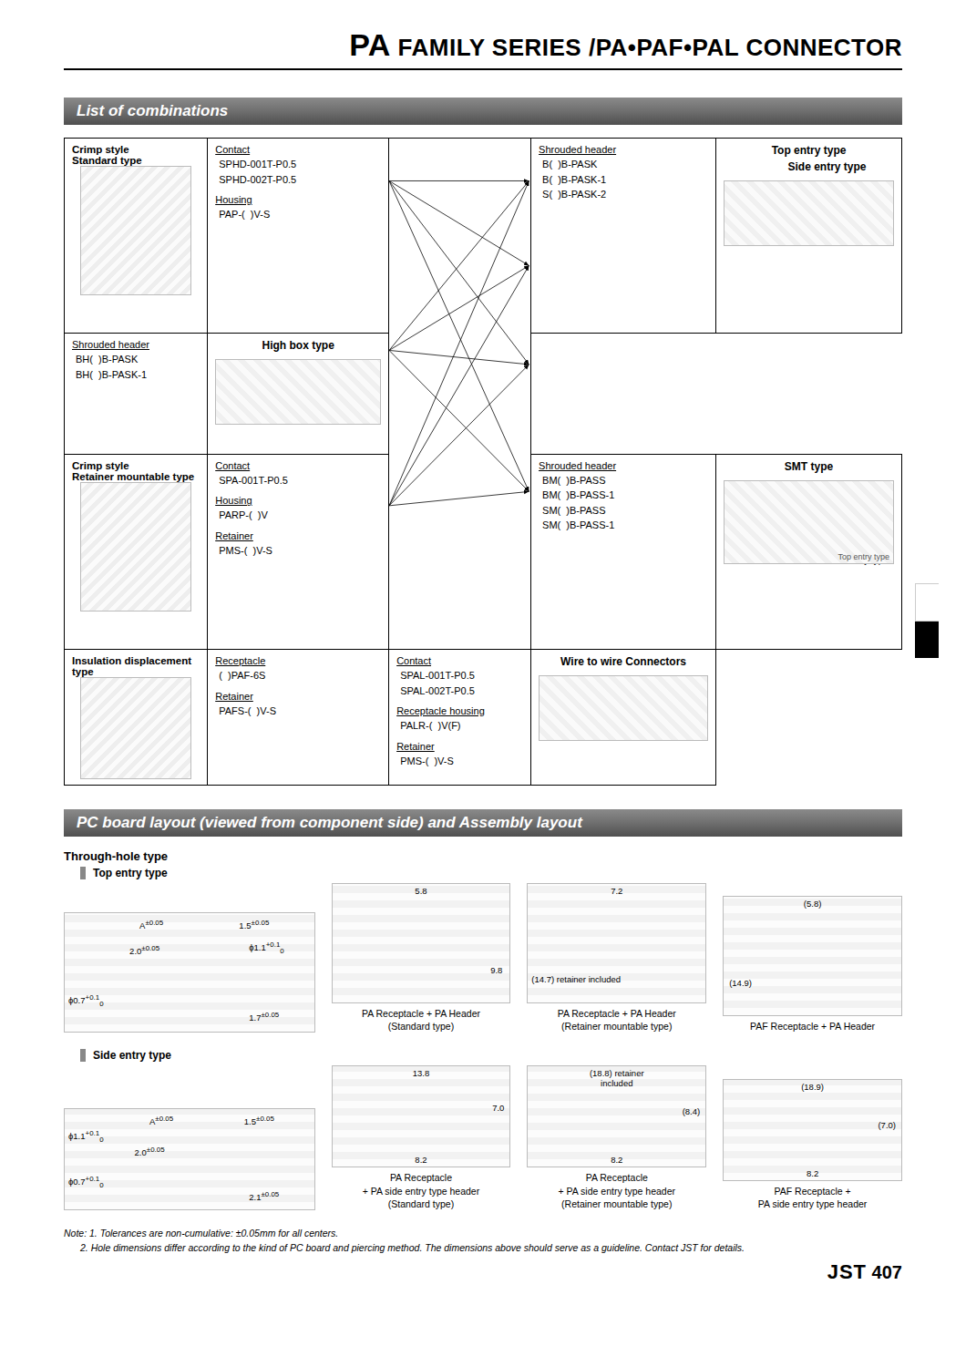PA FAMILY SERIES /PA•PAF•PAL CONNECTOR
List of combinations
| Crimp style Standard type | Contact SPHD-001T-P0.5 SPHD-002T-P0.5 Housing PAP-( )V-S | | Shrouded header B( )B-PASK B( )B-PASK-1 S( )B-PASK-2 | Top entry type Side entry type |
| Shrouded header BH( )B-PASK BH( )B-PASK-1 | High box type |
| Crimp style Retainer mountable type | Contact SPA-001T-P0.5 Housing PARP-( )V Retainer PMS-( )V-S | Shrouded header BM( )B-PASS BM( )B-PASS-1 SM( )B-PASS SM( )B-PASS-1 | SMT type Top entry type Side entry type |
| Insulation displacement type | Receptacle ( )PAF-6S Retainer PAFS-( )V-S | Contact SPAL-001T-P0.5 SPAL-002T-P0.5 Receptacle housing PALR-( )V(F) Retainer PMS-( )V-S | Wire to wire Connectors |
PC board layout (viewed from component side) and Assembly layout
Through-hole type
Top entry type
A±0.05 1.5±0.05 2.0±0.05 ϕ1.1+0.10 ϕ0.7+0.10 1.7±0.05
5.8 9.8
PA Receptacle + PA Header
(Standard type)
7.2 (14.7) retainer included
PA Receptacle + PA Header
(Retainer mountable type)
(5.8) (14.9)
PAF Receptacle + PA Header
Side entry type
A±0.05 1.5±0.05 ϕ1.1+0.10 2.0±0.05 ϕ0.7+0.10 2.1±0.05
13.8 7.0 8.2
PA Receptacle
+ PA side entry type header
(Standard type)
(18.8) retainer included (8.4) 8.2
PA Receptacle
+ PA side entry type header
(Retainer mountable type)
(18.9) (7.0) 8.2
PAF Receptacle +
PA side entry type header
Note: 1. Tolerances are non-cumulative: ±0.05mm for all centers. 2. Hole dimensions differ according to the kind of PC board and piercing method. The dimensions above should serve as a guideline. Contact JST for details.
JST 407